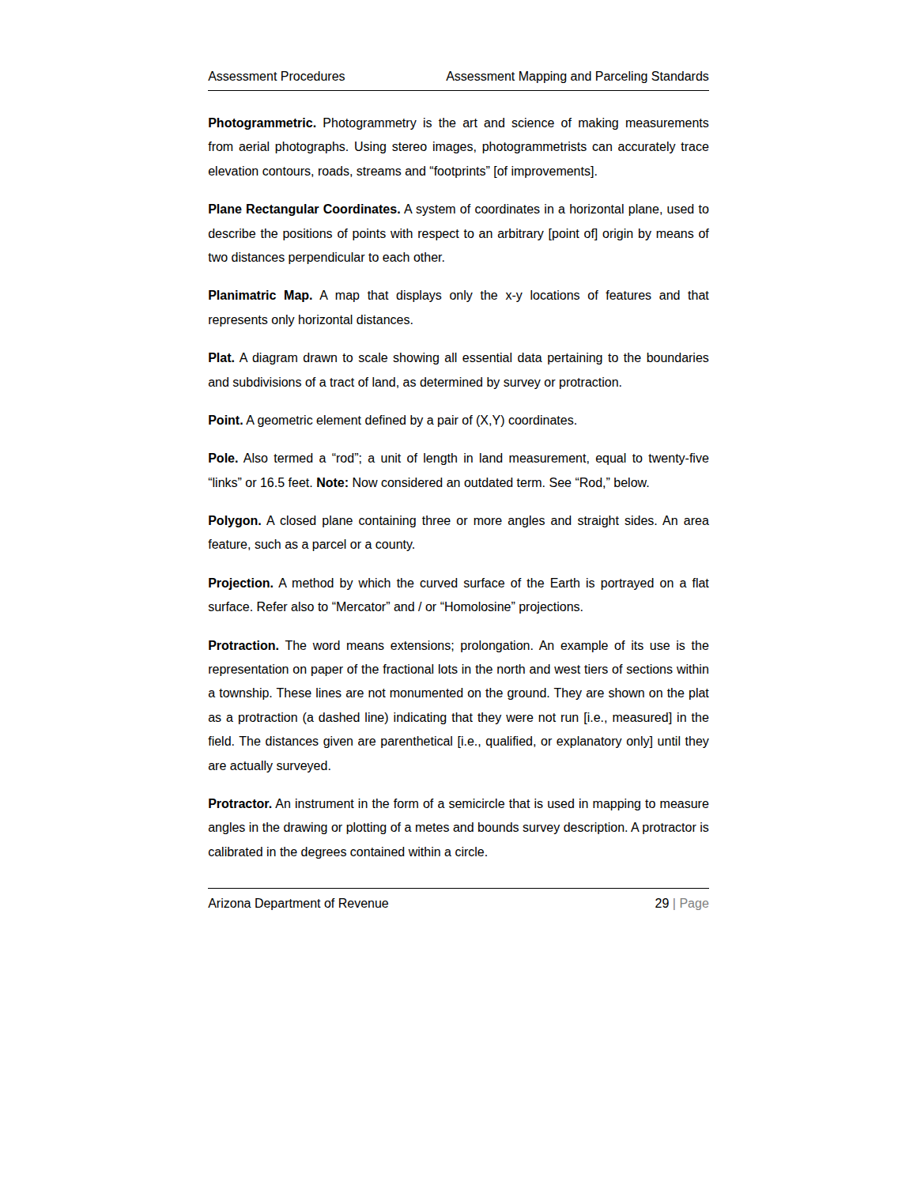Assessment Procedures
Assessment Mapping and Parceling Standards
Photogrammetric. Photogrammetry is the art and science of making measurements from aerial photographs. Using stereo images, photogrammetrists can accurately trace elevation contours, roads, streams and “footprints” [of improvements].
Plane Rectangular Coordinates. A system of coordinates in a horizontal plane, used to describe the positions of points with respect to an arbitrary [point of] origin by means of two distances perpendicular to each other.
Planimatric Map. A map that displays only the x-y locations of features and that represents only horizontal distances.
Plat. A diagram drawn to scale showing all essential data pertaining to the boundaries and subdivisions of a tract of land, as determined by survey or protraction.
Point. A geometric element defined by a pair of (X,Y) coordinates.
Pole. Also termed a “rod”; a unit of length in land measurement, equal to twenty-five “links” or 16.5 feet. Note: Now considered an outdated term. See “Rod,” below.
Polygon. A closed plane containing three or more angles and straight sides. An area feature, such as a parcel or a county.
Projection. A method by which the curved surface of the Earth is portrayed on a flat surface. Refer also to “Mercator” and / or “Homolosine” projections.
Protraction. The word means extensions; prolongation. An example of its use is the representation on paper of the fractional lots in the north and west tiers of sections within a township. These lines are not monumented on the ground. They are shown on the plat as a protraction (a dashed line) indicating that they were not run [i.e., measured] in the field. The distances given are parenthetical [i.e., qualified, or explanatory only] until they are actually surveyed.
Protractor. An instrument in the form of a semicircle that is used in mapping to measure angles in the drawing or plotting of a metes and bounds survey description. A protractor is calibrated in the degrees contained within a circle.
Arizona Department of Revenue
29 | Page